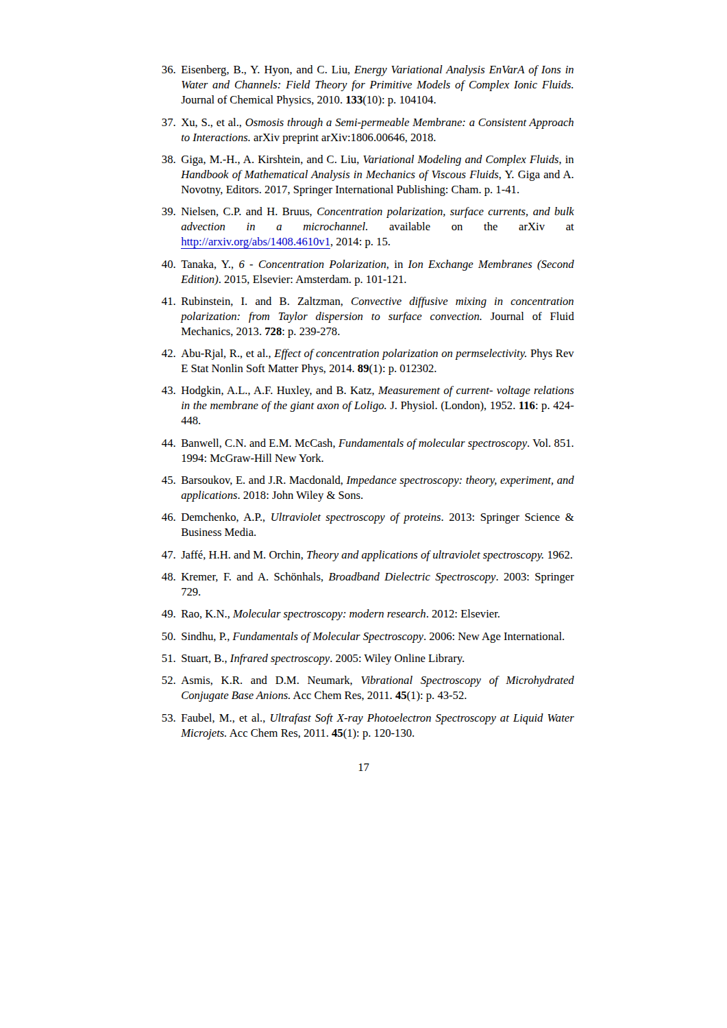36. Eisenberg, B., Y. Hyon, and C. Liu, Energy Variational Analysis EnVarA of Ions in Water and Channels: Field Theory for Primitive Models of Complex Ionic Fluids. Journal of Chemical Physics, 2010. 133(10): p. 104104.
37. Xu, S., et al., Osmosis through a Semi-permeable Membrane: a Consistent Approach to Interactions. arXiv preprint arXiv:1806.00646, 2018.
38. Giga, M.-H., A. Kirshtein, and C. Liu, Variational Modeling and Complex Fluids, in Handbook of Mathematical Analysis in Mechanics of Viscous Fluids, Y. Giga and A. Novotny, Editors. 2017, Springer International Publishing: Cham. p. 1-41.
39. Nielsen, C.P. and H. Bruus, Concentration polarization, surface currents, and bulk advection in a microchannel. available on the arXiv at http://arxiv.org/abs/1408.4610v1, 2014: p. 15.
40. Tanaka, Y., 6 - Concentration Polarization, in Ion Exchange Membranes (Second Edition). 2015, Elsevier: Amsterdam. p. 101-121.
41. Rubinstein, I. and B. Zaltzman, Convective diffusive mixing in concentration polarization: from Taylor dispersion to surface convection. Journal of Fluid Mechanics, 2013. 728: p. 239-278.
42. Abu-Rjal, R., et al., Effect of concentration polarization on permselectivity. Phys Rev E Stat Nonlin Soft Matter Phys, 2014. 89(1): p. 012302.
43. Hodgkin, A.L., A.F. Huxley, and B. Katz, Measurement of current- voltage relations in the membrane of the giant axon of Loligo. J. Physiol. (London), 1952. 116: p. 424-448.
44. Banwell, C.N. and E.M. McCash, Fundamentals of molecular spectroscopy. Vol. 851. 1994: McGraw-Hill New York.
45. Barsoukov, E. and J.R. Macdonald, Impedance spectroscopy: theory, experiment, and applications. 2018: John Wiley & Sons.
46. Demchenko, A.P., Ultraviolet spectroscopy of proteins. 2013: Springer Science & Business Media.
47. Jaffé, H.H. and M. Orchin, Theory and applications of ultraviolet spectroscopy. 1962.
48. Kremer, F. and A. Schönhals, Broadband Dielectric Spectroscopy. 2003: Springer 729.
49. Rao, K.N., Molecular spectroscopy: modern research. 2012: Elsevier.
50. Sindhu, P., Fundamentals of Molecular Spectroscopy. 2006: New Age International.
51. Stuart, B., Infrared spectroscopy. 2005: Wiley Online Library.
52. Asmis, K.R. and D.M. Neumark, Vibrational Spectroscopy of Microhydrated Conjugate Base Anions. Acc Chem Res, 2011. 45(1): p. 43-52.
53. Faubel, M., et al., Ultrafast Soft X-ray Photoelectron Spectroscopy at Liquid Water Microjets. Acc Chem Res, 2011. 45(1): p. 120-130.
17